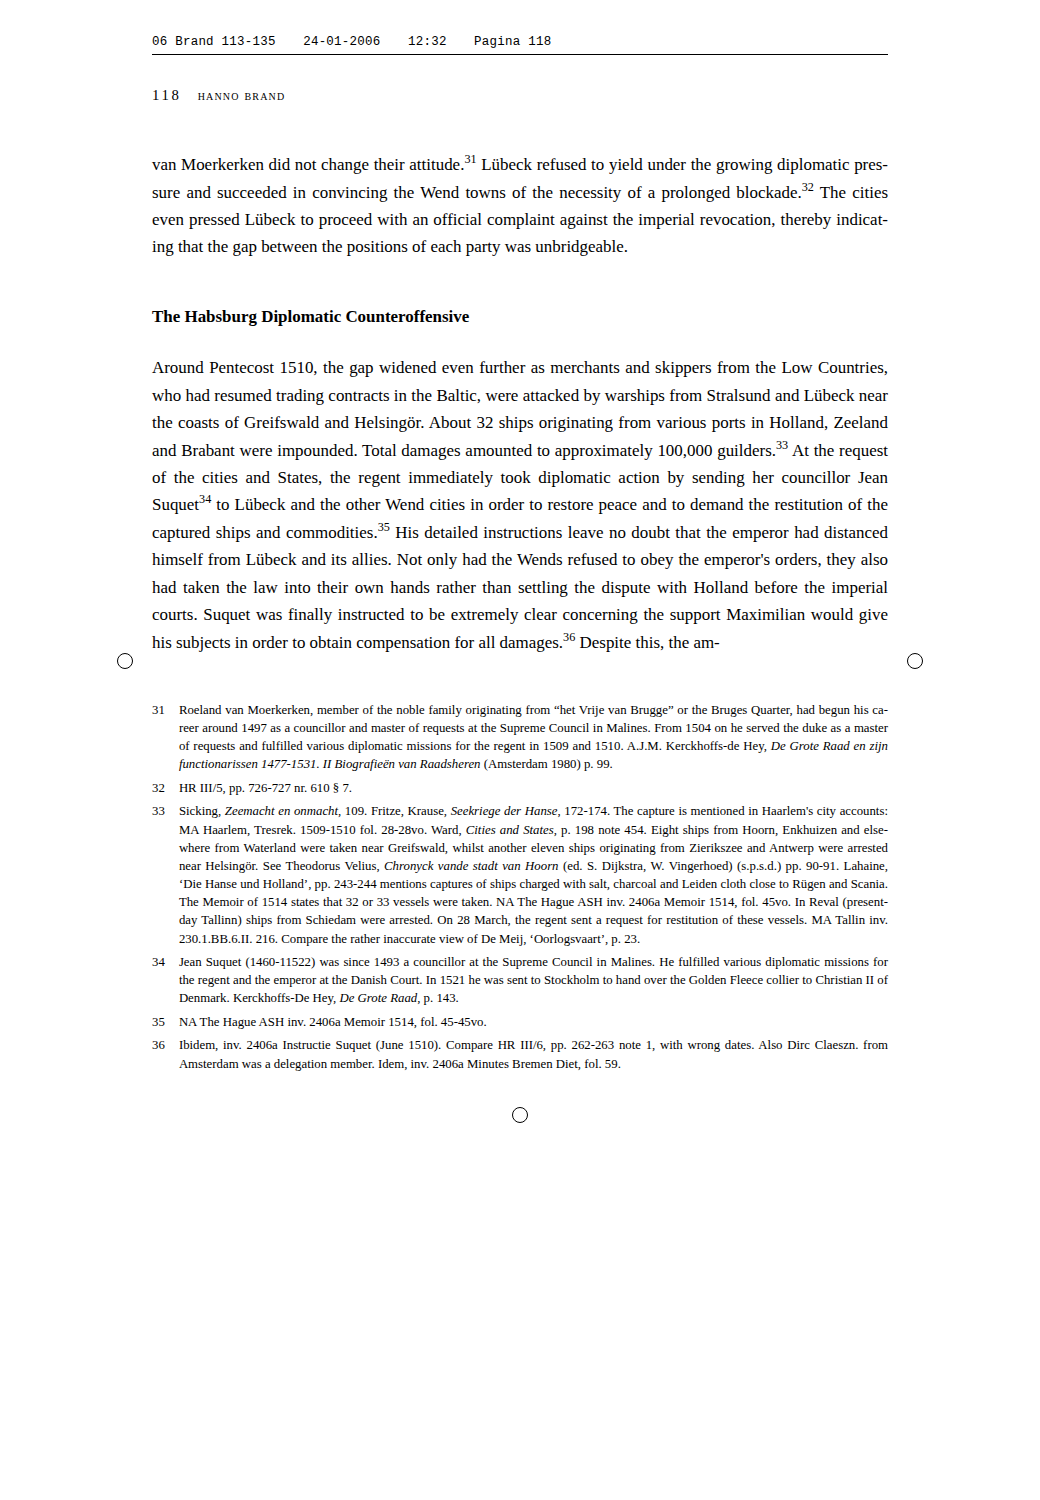06 Brand 113-13524-01-200612:32 Pagina 118
118hanno brand
van Moerkerken did not change their attitude.31 Lübeck refused to yield under the growing diplomatic pressure and succeeded in convincing the Wend towns of the necessity of a prolonged blockade.32 The cities even pressed Lübeck to proceed with an official complaint against the imperial revocation, thereby indicating that the gap between the positions of each party was unbridgeable.
The Habsburg Diplomatic Counteroffensive
Around Pentecost 1510, the gap widened even further as merchants and skippers from the Low Countries, who had resumed trading contracts in the Baltic, were attacked by warships from Stralsund and Lübeck near the coasts of Greifswald and Helsingör. About 32 ships originating from various ports in Holland, Zeeland and Brabant were impounded. Total damages amounted to approximately 100,000 guilders.33 At the request of the cities and States, the regent immediately took diplomatic action by sending her councillor Jean Suquet34 to Lübeck and the other Wend cities in order to restore peace and to demand the restitution of the captured ships and commodities.35 His detailed instructions leave no doubt that the emperor had distanced himself from Lübeck and its allies. Not only had the Wends refused to obey the emperor's orders, they also had taken the law into their own hands rather than settling the dispute with Holland before the imperial courts. Suquet was finally instructed to be extremely clear concerning the support Maximilian would give his subjects in order to obtain compensation for all damages.36 Despite this, the am-
Roeland van Moerkerken, member of the noble family originating from “het Vrije van Brugge” or the Bruges Quarter, had begun his career around 1497 as a councillor and master of requests at the Supreme Council in Malines. From 1504 on he served the duke as a master of requests and fulfilled various diplomatic missions for the regent in 1509 and 1510. A.J.M. Kerckhoffs-de Hey, De Grote Raad en zijn functionarissen 1477-1531. II Biografieën van Raadsheren (Amsterdam 1980) p. 99.
HR III/5, pp. 726-727 nr. 610 § 7.
Sicking, Zeemacht en onmacht, 109. Fritze, Krause, Seekriege der Hanse, 172-174. The capture is mentioned in Haarlem's city accounts: MA Haarlem, Tresrek. 1509-1510 fol. 28-28vo. Ward, Cities and States, p. 198 note 454. Eight ships from Hoorn, Enkhuizen and elsewhere from Waterland were taken near Greifswald, whilst another eleven ships originating from Zierikszee and Antwerp were arrested near Helsingör. See Theodorus Velius, Chronyck vande stadt van Hoorn (ed. S. Dijkstra, W. Vingerhoed) (s.p.s.d.) pp. 90-91. Lahaine, ‘Die Hanse und Holland’, pp. 243-244 mentions captures of ships charged with salt, charcoal and Leiden cloth close to Rügen and Scania. The Memoir of 1514 states that 32 or 33 vessels were taken. NA The Hague ASH inv. 2406a Memoir 1514, fol. 45vo. In Reval (present-day Tallinn) ships from Schiedam were arrested. On 28 March, the regent sent a request for restitution of these vessels. MA Tallin inv. 230.1.BB.6.II. 216. Compare the rather inaccurate view of De Meij, ‘Oorlogsvaart’, p. 23.
Jean Suquet (1460-11522) was since 1493 a councillor at the Supreme Council in Malines. He fulfilled various diplomatic missions for the regent and the emperor at the Danish Court. In 1521 he was sent to Stockholm to hand over the Golden Fleece collier to Christian II of Denmark. Kerckhoffs-De Hey, De Grote Raad, p. 143.
NA The Hague ASH inv. 2406a Memoir 1514, fol. 45-45vo.
Ibidem, inv. 2406a Instructie Suquet (June 1510). Compare HR III/6, pp. 262-263 note 1, with wrong dates. Also Dirc Claeszn. from Amsterdam was a delegation member. Idem, inv. 2406a Minutes Bremen Diet, fol. 59.